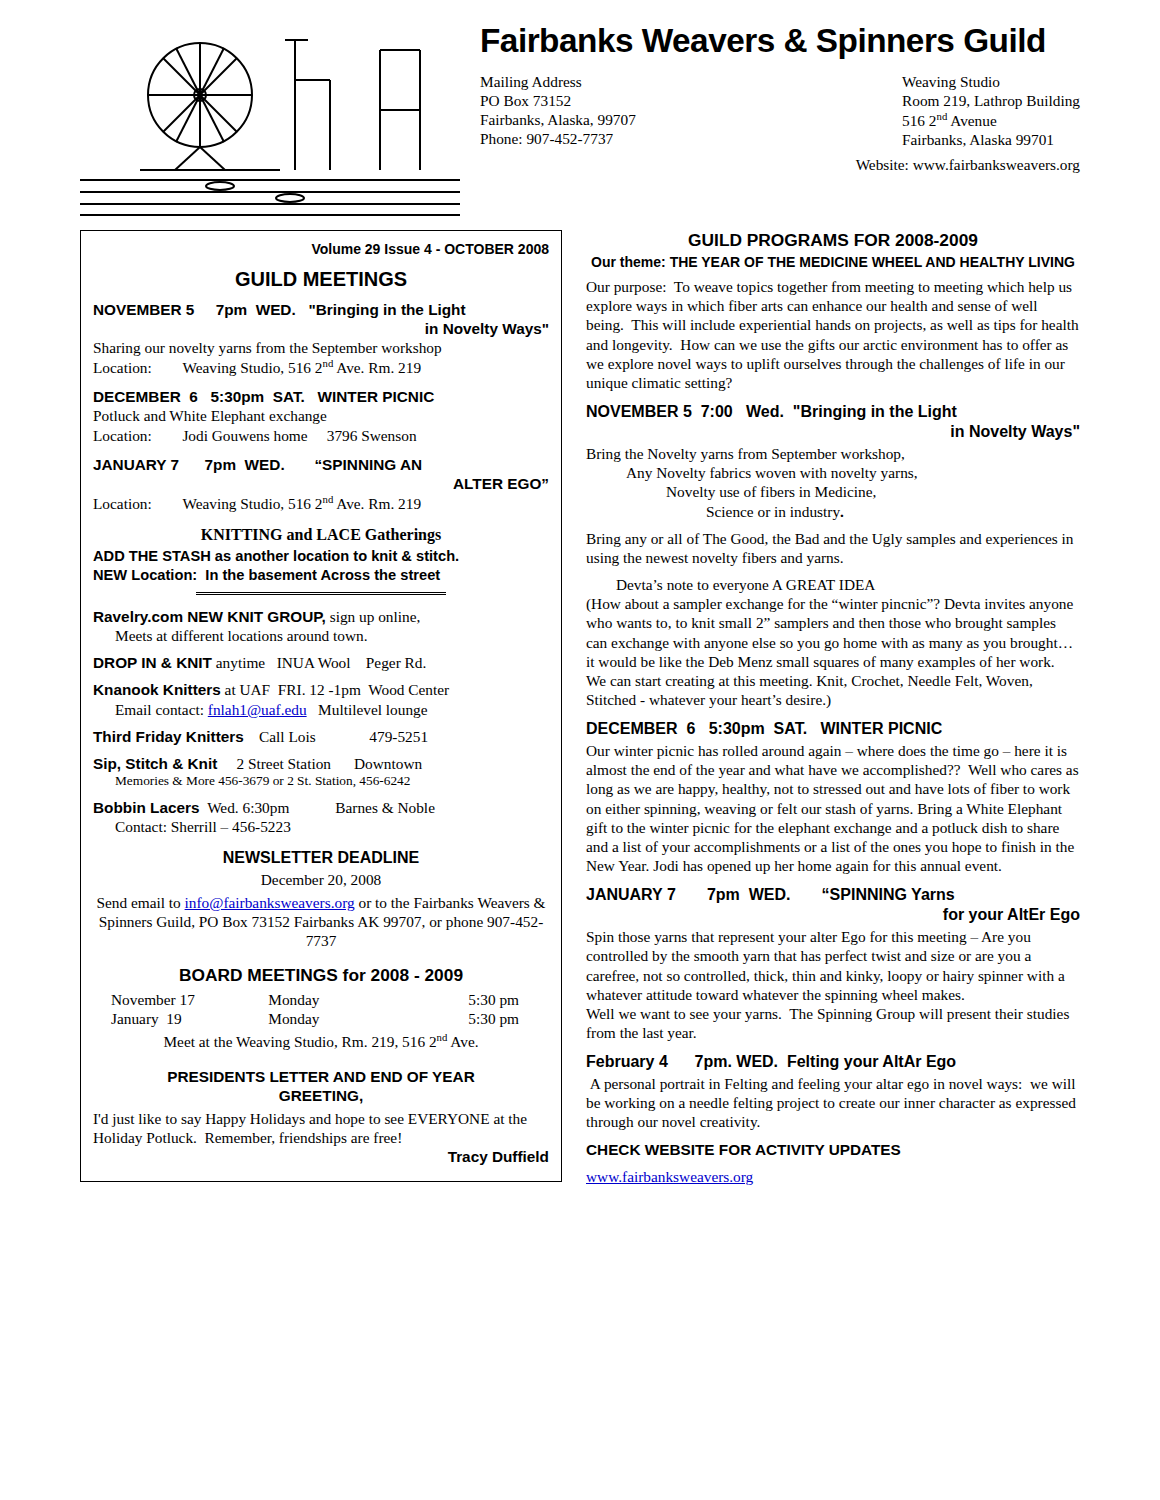Fairbanks Weavers & Spinners Guild
Mailing Address
PO Box 73152
Fairbanks, Alaska, 99707
Phone: 907-452-7737
Weaving Studio
Room 219, Lathrop Building
516 2nd Avenue
Fairbanks, Alaska 99701
Website: www.fairbanksweavers.org
Volume 29 Issue 4 - OCTOBER 2008
GUILD MEETINGS
NOVEMBER 5 7pm WED. "Bringing in the Light in Novelty Ways" Sharing our novelty yarns from the September workshop Location: Weaving Studio, 516 2nd Ave. Rm. 219
DECEMBER 6 5:30pm SAT. WINTER PICNIC Potluck and White Elephant exchange Location: Jodi Gouwens home 3796 Swenson
JANUARY 7 7pm WED. “SPINNING AN ALTER EGO” Location: Weaving Studio, 516 2nd Ave. Rm. 219
KNITTING and LACE Gatherings
ADD THE STASH as another location to knit & stitch.
NEW Location: In the basement Across the street
Ravelry.com NEW KNIT GROUP, sign up online, Meets at different locations around town.
DROP IN & KNIT anytime INUA Wool Peger Rd.
Knanook Knitters at UAF FRI. 12 -1pm Wood Center Email contact: fnlah1@uaf.edu Multilevel lounge
Third Friday Knitters Call Lois 479-5251
Sip, Stitch & Knit 2 Street Station Downtown Memories & More 456-3679 or 2 St. Station, 456-6242
Bobbin Lacers Wed. 6:30pm Barnes & Noble Contact: Sherrill – 456-5223
NEWSLETTER DEADLINE
December 20, 2008
Send email to info@fairbanksweavers.org or to the Fairbanks Weavers & Spinners Guild, PO Box 73152 Fairbanks AK 99707, or phone 907-452-7737
BOARD MEETINGS for 2008 - 2009
| November 17 | Monday | 5:30 pm |
| January 19 | Monday | 5:30 pm |
Meet at the Weaving Studio, Rm. 219, 516 2nd Ave.
PRESIDENTS LETTER AND END OF YEAR
GREETING,
I'd just like to say Happy Holidays and hope to see EVERYONE at the Holiday Potluck. Remember, friendships are free!
Tracy Duffield
GUILD PROGRAMS FOR 2008-2009
Our theme: THE YEAR OF THE MEDICINE WHEEL AND HEALTHY LIVING
Our purpose: To weave topics together from meeting to meeting which help us explore ways in which fiber arts can enhance our health and sense of well being. This will include experiential hands on projects, as well as tips for health and longevity. How can we use the gifts our arctic environment has to offer as we explore novel ways to uplift ourselves through the challenges of life in our unique climatic setting?
NOVEMBER 5 7:00 Wed. "Bringing in the Light in Novelty Ways"
Bring the Novelty yarns from September workshop, Any Novelty fabrics woven with novelty yarns, Novelty use of fibers in Medicine, Science or in industry.
Bring any or all of The Good, the Bad and the Ugly samples and experiences in using the newest novelty fibers and yarns.
Devta’s note to everyone A GREAT IDEA
(How about a sampler exchange for the “winter pincnic”? Devta invites anyone who wants to, to knit small 2” samplers and then those who brought samples can exchange with anyone else so you go home with as many as you brought…it would be like the Deb Menz small squares of many examples of her work. We can start creating at this meeting. Knit, Crochet, Needle Felt, Woven, Stitched - whatever your heart’s desire.)
DECEMBER 6 5:30pm SAT. WINTER PICNIC
Our winter picnic has rolled around again – where does the time go – here it is almost the end of the year and what have we accomplished?? Well who cares as long as we are happy, healthy, not to stressed out and have lots of fiber to work on either spinning, weaving or felt our stash of yarns. Bring a White Elephant gift to the winter picnic for the elephant exchange and a potluck dish to share and a list of your accomplishments or a list of the ones you hope to finish in the New Year. Jodi has opened up her home again for this annual event.
JANUARY 7 7pm WED. “SPINNING Yarns for your AltEr Ego
Spin those yarns that represent your alter Ego for this meeting – Are you controlled by the smooth yarn that has perfect twist and size or are you a carefree, not so controlled, thick, thin and kinky, loopy or hairy spinner with a whatever attitude toward whatever the spinning wheel makes.
Well we want to see your yarns. The Spinning Group will present their studies from the last year.
February 4 7pm. WED. Felting your AltAr Ego
A personal portrait in Felting and feeling your altar ego in novel ways: we will be working on a needle felting project to create our inner character as expressed through our novel creativity.
CHECK WEBSITE FOR ACTIVITY UPDATES
www.fairbanksweavers.org